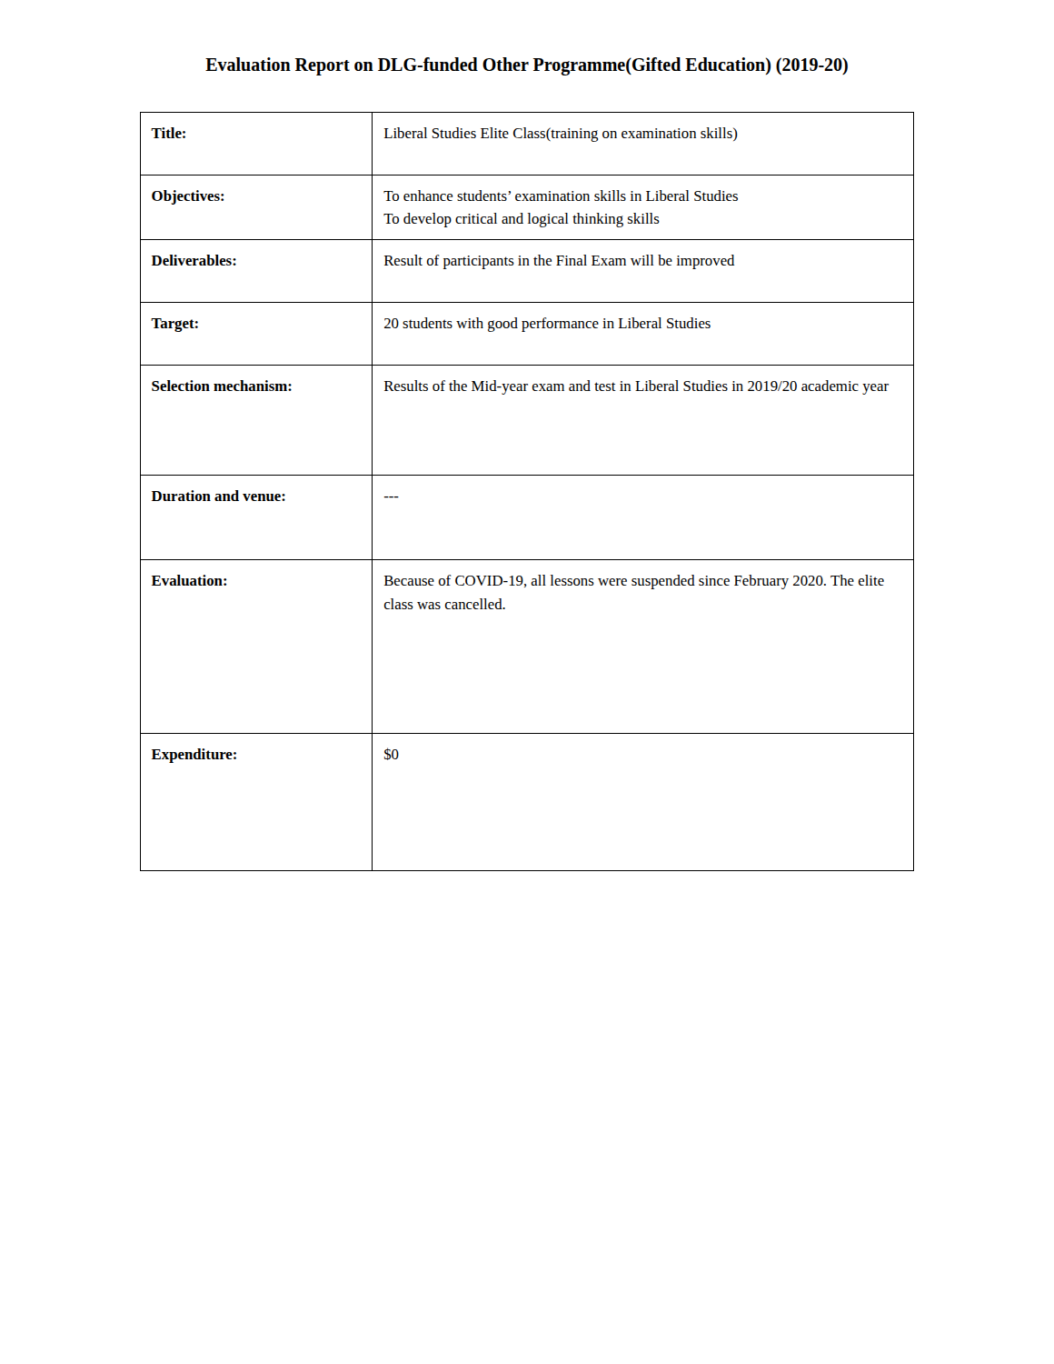Evaluation Report on DLG-funded Other Programme(Gifted Education) (2019-20)
| Title: | Liberal Studies Elite Class(training on examination skills) |
| Objectives: | To enhance students’ examination skills in Liberal Studies To develop critical and logical thinking skills |
| Deliverables: | Result of participants in the Final Exam will be improved |
| Target: | 20 students with good performance in Liberal Studies |
| Selection mechanism: | Results of the Mid-year exam and test in Liberal Studies in 2019/20 academic year |
| Duration and venue: | --- |
| Evaluation: | Because of COVID-19, all lessons were suspended since February 2020. The elite class was cancelled. |
| Expenditure: | $0 |